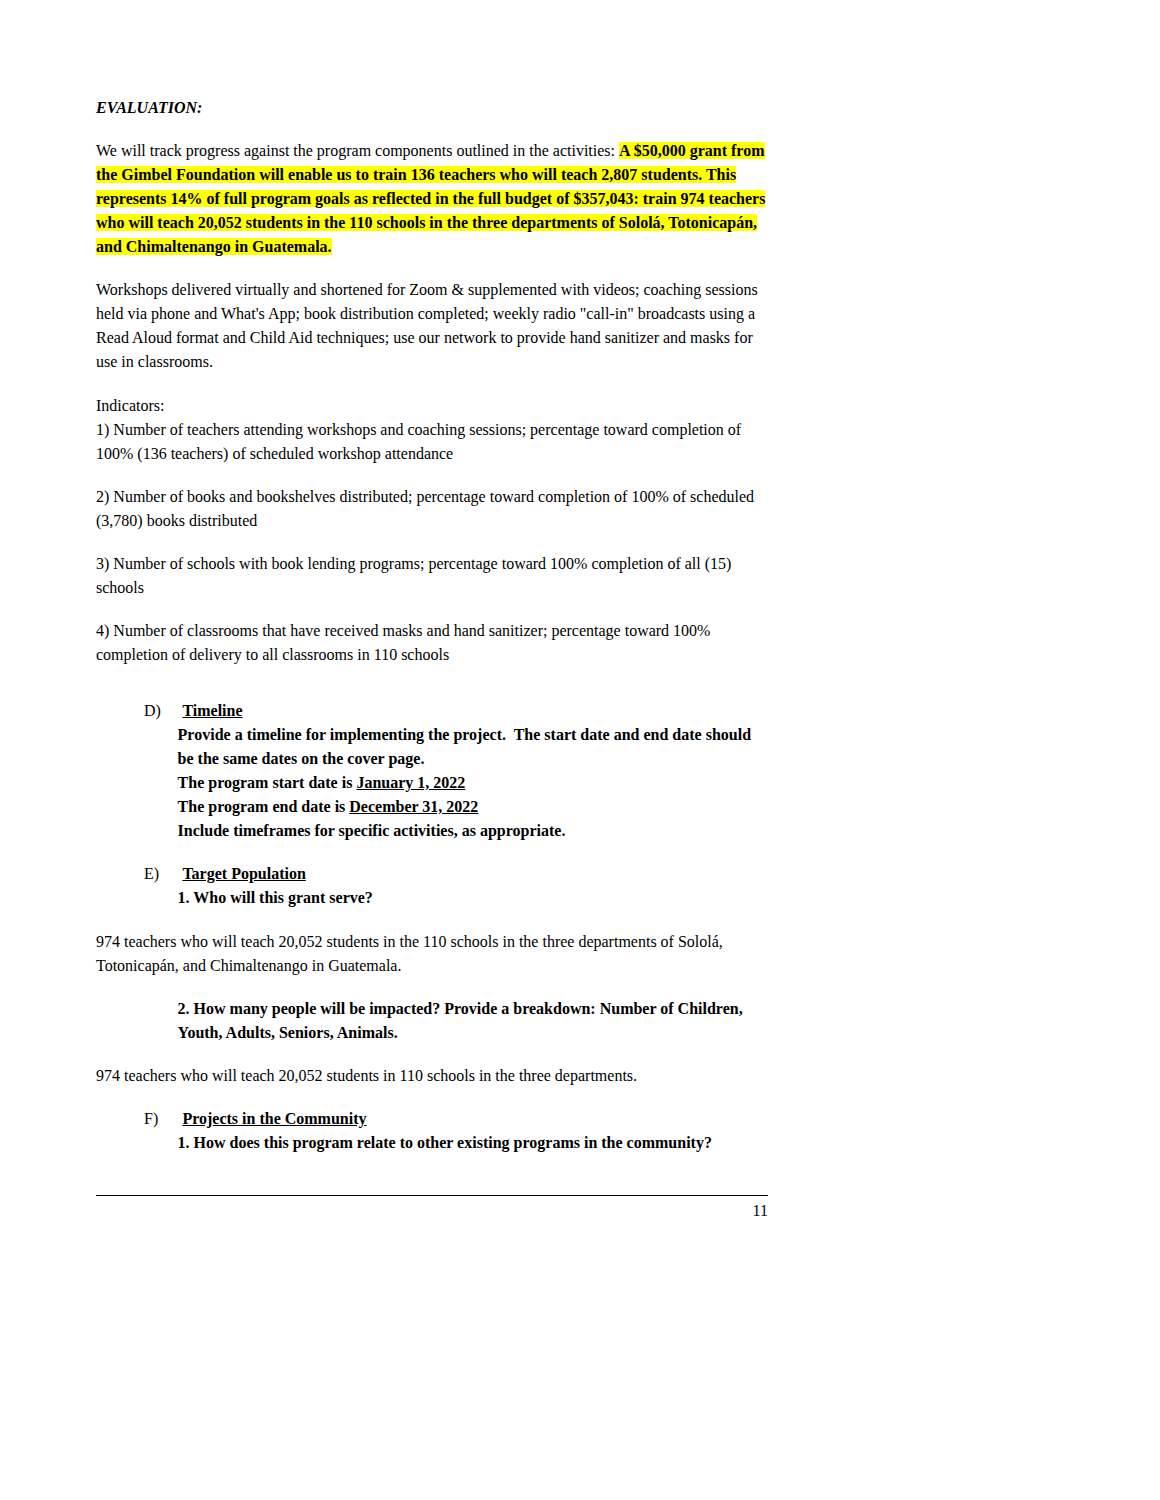EVALUATION:
We will track progress against the program components outlined in the activities: A $50,000 grant from the Gimbel Foundation will enable us to train 136 teachers who will teach 2,807 students. This represents 14% of full program goals as reflected in the full budget of $357,043: train 974 teachers who will teach 20,052 students in the 110 schools in the three departments of Sololá, Totonicapán, and Chimaltenango in Guatemala.
Workshops delivered virtually and shortened for Zoom & supplemented with videos; coaching sessions held via phone and What's App; book distribution completed; weekly radio "call-in" broadcasts using a Read Aloud format and Child Aid techniques; use our network to provide hand sanitizer and masks for use in classrooms.
Indicators:
1) Number of teachers attending workshops and coaching sessions; percentage toward completion of 100% (136 teachers) of scheduled workshop attendance
2) Number of books and bookshelves distributed; percentage toward completion of 100% of scheduled (3,780) books distributed
3) Number of schools with book lending programs; percentage toward 100% completion of all (15) schools
4) Number of classrooms that have received masks and hand sanitizer; percentage toward 100% completion of delivery to all classrooms in 110 schools
D) Timeline
Provide a timeline for implementing the project. The start date and end date should be the same dates on the cover page.
The program start date is January 1, 2022
The program end date is December 31, 2022
Include timeframes for specific activities, as appropriate.
E) Target Population
1. Who will this grant serve?
974 teachers who will teach 20,052 students in the 110 schools in the three departments of Sololá, Totonicapán, and Chimaltenango in Guatemala.
2. How many people will be impacted? Provide a breakdown: Number of Children, Youth, Adults, Seniors, Animals.
974 teachers who will teach 20,052 students in 110 schools in the three departments.
F) Projects in the Community
1. How does this program relate to other existing programs in the community?
11